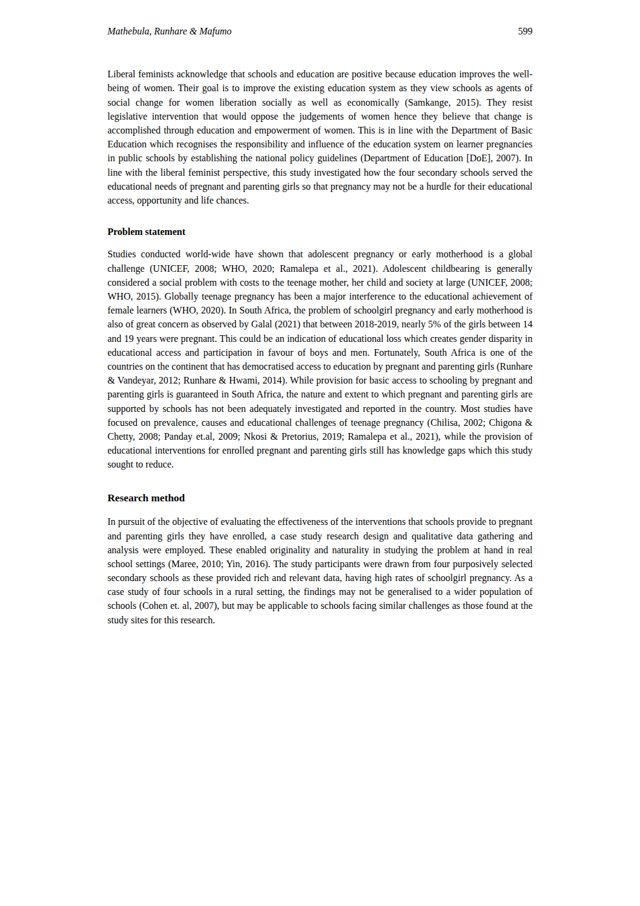Mathebula, Runhare & Mafumo 599
Liberal feminists acknowledge that schools and education are positive because education improves the well-being of women. Their goal is to improve the existing education system as they view schools as agents of social change for women liberation socially as well as economically (Samkange, 2015). They resist legislative intervention that would oppose the judgements of women hence they believe that change is accomplished through education and empowerment of women. This is in line with the Department of Basic Education which recognises the responsibility and influence of the education system on learner pregnancies in public schools by establishing the national policy guidelines (Department of Education [DoE], 2007). In line with the liberal feminist perspective, this study investigated how the four secondary schools served the educational needs of pregnant and parenting girls so that pregnancy may not be a hurdle for their educational access, opportunity and life chances.
Problem statement
Studies conducted world-wide have shown that adolescent pregnancy or early motherhood is a global challenge (UNICEF, 2008; WHO, 2020; Ramalepa et al., 2021). Adolescent childbearing is generally considered a social problem with costs to the teenage mother, her child and society at large (UNICEF, 2008; WHO, 2015). Globally teenage pregnancy has been a major interference to the educational achievement of female learners (WHO, 2020). In South Africa, the problem of schoolgirl pregnancy and early motherhood is also of great concern as observed by Galal (2021) that between 2018-2019, nearly 5% of the girls between 14 and 19 years were pregnant. This could be an indication of educational loss which creates gender disparity in educational access and participation in favour of boys and men. Fortunately, South Africa is one of the countries on the continent that has democratised access to education by pregnant and parenting girls (Runhare & Vandeyar, 2012; Runhare & Hwami, 2014). While provision for basic access to schooling by pregnant and parenting girls is guaranteed in South Africa, the nature and extent to which pregnant and parenting girls are supported by schools has not been adequately investigated and reported in the country. Most studies have focused on prevalence, causes and educational challenges of teenage pregnancy (Chilisa, 2002; Chigona & Chetty, 2008; Panday et.al, 2009; Nkosi & Pretorius, 2019; Ramalepa et al., 2021), while the provision of educational interventions for enrolled pregnant and parenting girls still has knowledge gaps which this study sought to reduce.
Research method
In pursuit of the objective of evaluating the effectiveness of the interventions that schools provide to pregnant and parenting girls they have enrolled, a case study research design and qualitative data gathering and analysis were employed. These enabled originality and naturality in studying the problem at hand in real school settings (Maree, 2010; Yin, 2016). The study participants were drawn from four purposively selected secondary schools as these provided rich and relevant data, having high rates of schoolgirl pregnancy. As a case study of four schools in a rural setting, the findings may not be generalised to a wider population of schools (Cohen et. al, 2007), but may be applicable to schools facing similar challenges as those found at the study sites for this research.